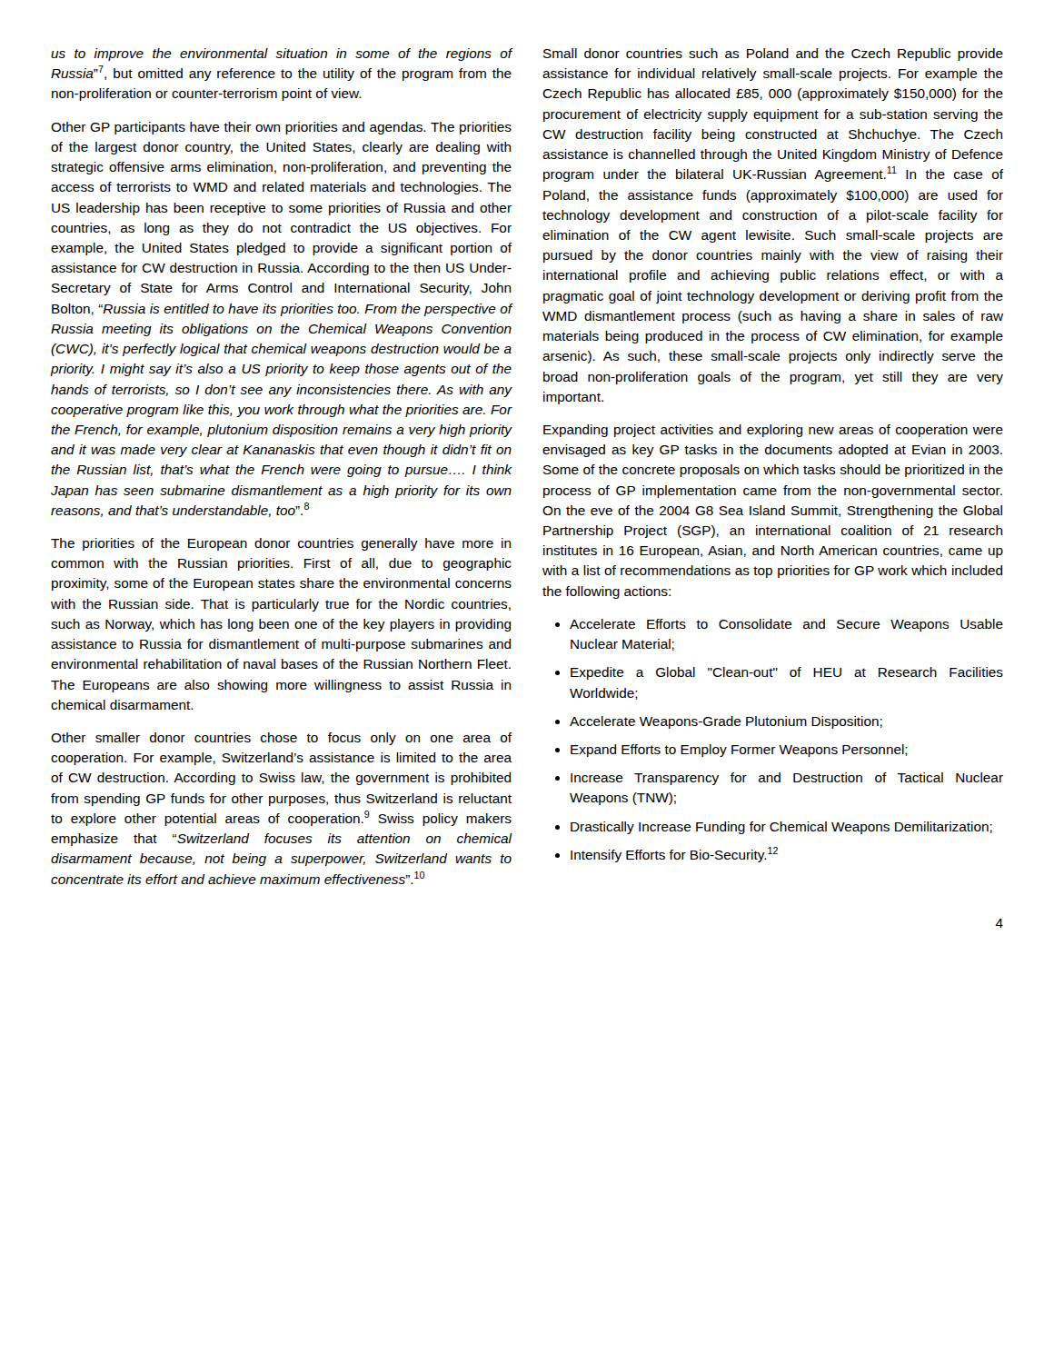us to improve the environmental situation in some of the regions of Russia”7, but omitted any reference to the utility of the program from the non-proliferation or counter-terrorism point of view.
Other GP participants have their own priorities and agendas. The priorities of the largest donor country, the United States, clearly are dealing with strategic offensive arms elimination, non-proliferation, and preventing the access of terrorists to WMD and related materials and technologies. The US leadership has been receptive to some priorities of Russia and other countries, as long as they do not contradict the US objectives. For example, the United States pledged to provide a significant portion of assistance for CW destruction in Russia. According to the then US Under-Secretary of State for Arms Control and International Security, John Bolton, “Russia is entitled to have its priorities too. From the perspective of Russia meeting its obligations on the Chemical Weapons Convention (CWC), it’s perfectly logical that chemical weapons destruction would be a priority. I might say it’s also a US priority to keep those agents out of the hands of terrorists, so I don’t see any inconsistencies there. As with any cooperative program like this, you work through what the priorities are. For the French, for example, plutonium disposition remains a very high priority and it was made very clear at Kananaskis that even though it didn’t fit on the Russian list, that’s what the French were going to pursue…. I think Japan has seen submarine dismantlement as a high priority for its own reasons, and that’s understandable, too”.8
The priorities of the European donor countries generally have more in common with the Russian priorities. First of all, due to geographic proximity, some of the European states share the environmental concerns with the Russian side. That is particularly true for the Nordic countries, such as Norway, which has long been one of the key players in providing assistance to Russia for dismantlement of multi-purpose submarines and environmental rehabilitation of naval bases of the Russian Northern Fleet. The Europeans are also showing more willingness to assist Russia in chemical disarmament.
Other smaller donor countries chose to focus only on one area of cooperation. For example, Switzerland’s assistance is limited to the area of CW destruction. According to Swiss law, the government is prohibited from spending GP funds for other purposes, thus Switzerland is reluctant to explore other potential areas of cooperation.9 Swiss policy makers emphasize that “Switzerland focuses its attention on chemical disarmament because, not being a superpower, Switzerland wants to concentrate its effort and achieve maximum effectiveness”.10
Small donor countries such as Poland and the Czech Republic provide assistance for individual relatively small-scale projects. For example the Czech Republic has allocated £85, 000 (approximately $150,000) for the procurement of electricity supply equipment for a sub-station serving the CW destruction facility being constructed at Shchuchye. The Czech assistance is channelled through the United Kingdom Ministry of Defence program under the bilateral UK-Russian Agreement.11 In the case of Poland, the assistance funds (approximately $100,000) are used for technology development and construction of a pilot-scale facility for elimination of the CW agent lewisite. Such small-scale projects are pursued by the donor countries mainly with the view of raising their international profile and achieving public relations effect, or with a pragmatic goal of joint technology development or deriving profit from the WMD dismantlement process (such as having a share in sales of raw materials being produced in the process of CW elimination, for example arsenic). As such, these small-scale projects only indirectly serve the broad non-proliferation goals of the program, yet still they are very important.
Expanding project activities and exploring new areas of cooperation were envisaged as key GP tasks in the documents adopted at Evian in 2003. Some of the concrete proposals on which tasks should be prioritized in the process of GP implementation came from the non-governmental sector. On the eve of the 2004 G8 Sea Island Summit, Strengthening the Global Partnership Project (SGP), an international coalition of 21 research institutes in 16 European, Asian, and North American countries, came up with a list of recommendations as top priorities for GP work which included the following actions:
Accelerate Efforts to Consolidate and Secure Weapons Usable Nuclear Material;
Expedite a Global "Clean-out" of HEU at Research Facilities Worldwide;
Accelerate Weapons-Grade Plutonium Disposition;
Expand Efforts to Employ Former Weapons Personnel;
Increase Transparency for and Destruction of Tactical Nuclear Weapons (TNW);
Drastically Increase Funding for Chemical Weapons Demilitarization;
Intensify Efforts for Bio-Security.12
4